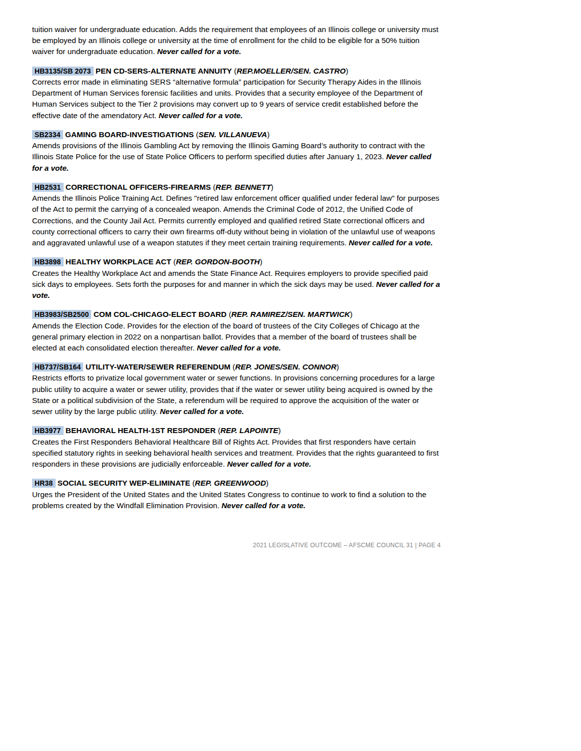tuition waiver for undergraduate education. Adds the requirement that employees of an Illinois college or university must be employed by an Illinois college or university at the time of enrollment for the child to be eligible for a 50% tuition waiver for undergraduate education. Never called for a vote.
HB3135/SB 2073 PEN CD-SERS-ALTERNATE ANNUITY (Rep.Moeller/Sen. Castro)
Corrects error made in eliminating SERS “alternative formula” participation for Security Therapy Aides in the Illinois Department of Human Services forensic facilities and units. Provides that a security employee of the Department of Human Services subject to the Tier 2 provisions may convert up to 9 years of service credit established before the effective date of the amendatory Act. Never called for a vote.
SB2334 GAMING BOARD-INVESTIGATIONS (Sen. Villanueva)
Amends provisions of the Illinois Gambling Act by removing the Illinois Gaming Board’s authority to contract with the Illinois State Police for the use of State Police Officers to perform specified duties after January 1, 2023. Never called for a vote.
HB2531 CORRECTIONAL OFFICERS-FIREARMS (Rep. Bennett)
Amends the Illinois Police Training Act. Defines "retired law enforcement officer qualified under federal law" for purposes of the Act to permit the carrying of a concealed weapon. Amends the Criminal Code of 2012, the Unified Code of Corrections, and the County Jail Act. Permits currently employed and qualified retired State correctional officers and county correctional officers to carry their own firearms off-duty without being in violation of the unlawful use of weapons and aggravated unlawful use of a weapon statutes if they meet certain training requirements. Never called for a vote.
HB3898 HEALTHY WORKPLACE ACT (Rep. Gordon-Booth)
Creates the Healthy Workplace Act and amends the State Finance Act. Requires employers to provide specified paid sick days to employees. Sets forth the purposes for and manner in which the sick days may be used. Never called for a vote.
HB3983/SB2500 COM COL-CHICAGO-ELECT BOARD (Rep. Ramirez/Sen. Martwick)
Amends the Election Code. Provides for the election of the board of trustees of the City Colleges of Chicago at the general primary election in 2022 on a nonpartisan ballot. Provides that a member of the board of trustees shall be elected at each consolidated election thereafter. Never called for a vote.
HB737/SB164 UTILITY-WATER/SEWER REFERENDUM (Rep. Jones/Sen. Connor)
Restricts efforts to privatize local government water or sewer functions. In provisions concerning procedures for a large public utility to acquire a water or sewer utility, provides that if the water or sewer utility being acquired is owned by the State or a political subdivision of the State, a referendum will be required to approve the acquisition of the water or sewer utility by the large public utility. Never called for a vote.
HB3977 BEHAVIORAL HEALTH-1ST RESPONDER (Rep. LaPointe)
Creates the First Responders Behavioral Healthcare Bill of Rights Act. Provides that first responders have certain specified statutory rights in seeking behavioral health services and treatment. Provides that the rights guaranteed to first responders in these provisions are judicially enforceable. Never called for a vote.
HR38 SOCIAL SECURITY WEP-ELIMINATE (Rep. Greenwood)
Urges the President of the United States and the United States Congress to continue to work to find a solution to the problems created by the Windfall Elimination Provision. Never called for a vote.
2021 LEGISLATIVE OUTCOME – AFSCME COUNCIL 31 | PAGE 4